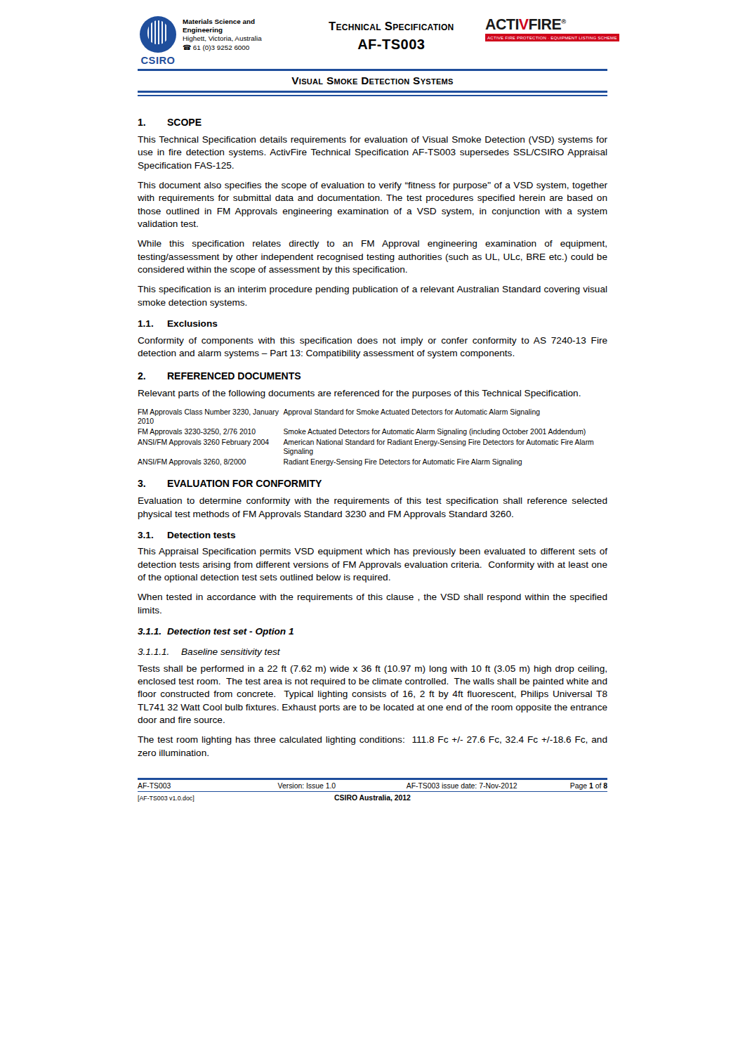CSIRO
Materials Science and
Engineering
Highett, Victoria, Australia
☎ 61 (0)3 9252 6000
Technical Specification
AF-TS003
ACTIVFIRE®
ACTIVE FIRE PROTECTION · EQUIPMENT LISTING SCHEME
Visual Smoke Detection Systems
1. Scope
This Technical Specification details requirements for evaluation of Visual Smoke Detection (VSD) systems for use in fire detection systems. ActivFire Technical Specification AF-TS003 supersedes SSL/CSIRO Appraisal Specification FAS-125.
This document also specifies the scope of evaluation to verify “fitness for purpose" of a VSD system, together with requirements for submittal data and documentation. The test procedures specified herein are based on those outlined in FM Approvals engineering examination of a VSD system, in conjunction with a system validation test.
While this specification relates directly to an FM Approval engineering examination of equipment, testing/assessment by other independent recognised testing authorities (such as UL, ULc, BRE etc.) could be considered within the scope of assessment by this specification.
This specification is an interim procedure pending publication of a relevant Australian Standard covering visual smoke detection systems.
1.1. Exclusions
Conformity of components with this specification does not imply or confer conformity to AS 7240-13 Fire detection and alarm systems – Part 13: Compatibility assessment of system components.
2. Referenced documents
Relevant parts of the following documents are referenced for the purposes of this Technical Specification.
| FM Approvals Class Number 3230, January 2010 | Approval Standard for Smoke Actuated Detectors for Automatic Alarm Signaling |
| FM Approvals 3230-3250, 2/76 2010 | Smoke Actuated Detectors for Automatic Alarm Signaling (including October 2001 Addendum) |
| ANSI/FM Approvals 3260 February 2004 | American National Standard for Radiant Energy-Sensing Fire Detectors for Automatic Fire Alarm Signaling |
| ANSI/FM Approvals 3260, 8/2000 | Radiant Energy-Sensing Fire Detectors for Automatic Fire Alarm Signaling |
3. Evaluation for conformity
Evaluation to determine conformity with the requirements of this test specification shall reference selected physical test methods of FM Approvals Standard 3230 and FM Approvals Standard 3260.
3.1. Detection tests
This Appraisal Specification permits VSD equipment which has previously been evaluated to different sets of detection tests arising from different versions of FM Approvals evaluation criteria. Conformity with at least one of the optional detection test sets outlined below is required.
When tested in accordance with the requirements of this clause , the VSD shall respond within the specified limits.
3.1.1. Detection test set - Option 1
3.1.1.1. Baseline sensitivity test
Tests shall be performed in a 22 ft (7.62 m) wide x 36 ft (10.97 m) long with 10 ft (3.05 m) high drop ceiling, enclosed test room. The test area is not required to be climate controlled. The walls shall be painted white and floor constructed from concrete. Typical lighting consists of 16, 2 ft by 4ft fluorescent, Philips Universal T8 TL741 32 Watt Cool bulb fixtures. Exhaust ports are to be located at one end of the room opposite the entrance door and fire source.
The test room lighting has three calculated lighting conditions: 111.8 Fc +/- 27.6 Fc, 32.4 Fc +/-18.6 Fc, and zero illumination.
AF-TS003
Version: Issue 1.0
AF-TS003 issue date: 7-Nov-2012
Page 1 of 8
[AF-TS003 v1.0.doc]
CSIRO Australia, 2012